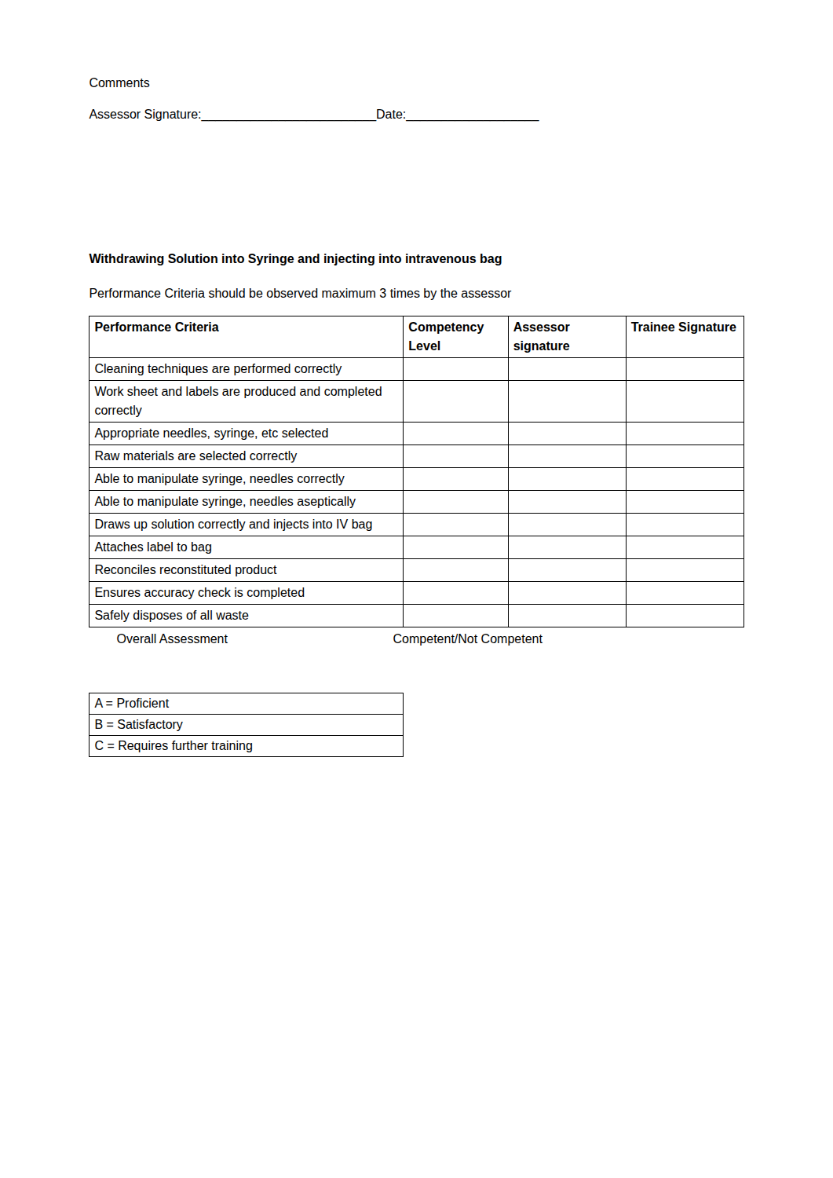Comments
Assessor Signature:_________________________Date:___________________
Withdrawing Solution into Syringe and injecting into intravenous bag
Performance Criteria should be observed maximum 3 times by the assessor
| Performance Criteria | Competency Level | Assessor signature | Trainee Signature |
| --- | --- | --- | --- |
| Cleaning techniques are performed correctly | | | |
| Work sheet and labels are produced and completed correctly | | | |
| Appropriate needles, syringe, etc selected | | | |
| Raw materials are selected correctly | | | |
| Able to manipulate syringe, needles correctly | | | |
| Able to manipulate syringe, needles aseptically | | | |
| Draws up solution correctly and injects into IV bag | | | |
| Attaches label to bag | | | |
| Reconciles reconstituted product | | | |
| Ensures accuracy check is completed | | | |
| Safely disposes of all waste | | | |
Overall Assessment Competent/Not Competent
| A = Proficient |
| B = Satisfactory |
| C = Requires further training |